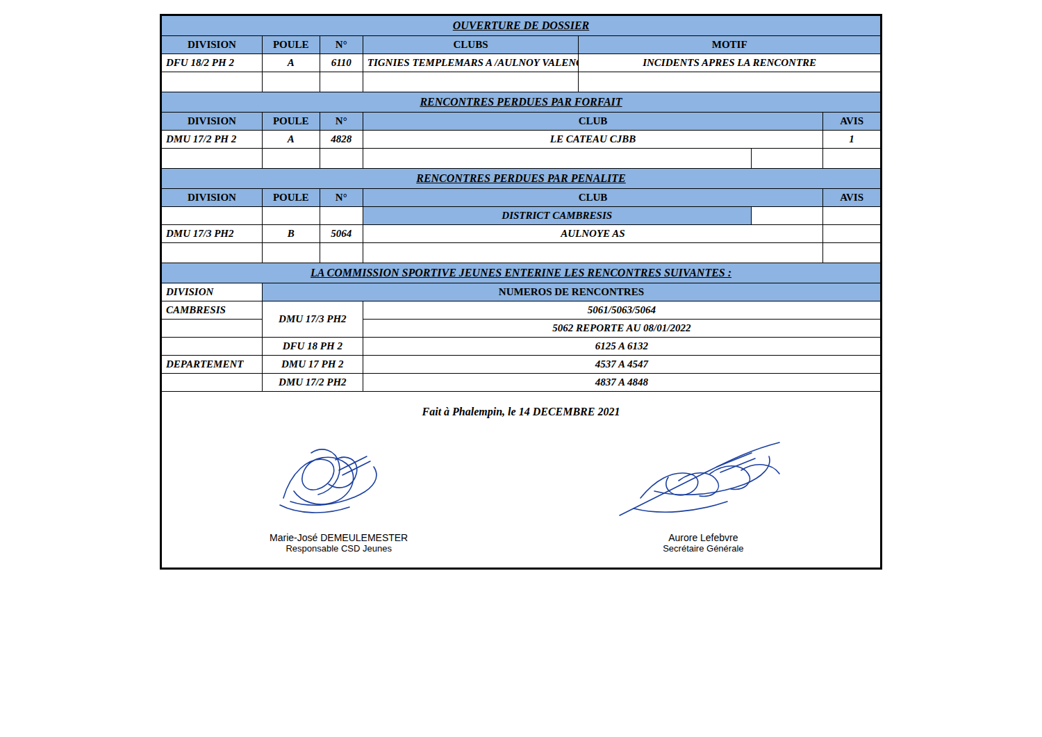| OUVERTURE DE DOSSIER |
| DIVISION | POULE | N° | CLUBS | MOTIF |
| DFU 18/2 PH 2 | A | 6110 | TIGNIES TEMPLEMARS A /AULNOY VALENCIENNES | INCIDENTS APRES LA RENCONTRE |
| RENCONTRES PERDUES PAR FORFAIT |
| DIVISION | POULE | N° | CLUB | AVIS |
| DMU 17/2 PH 2 | A | 4828 | LE CATEAU CJBB | 1 |
| RENCONTRES PERDUES PAR PENALITE |
| DIVISION | POULE | N° | CLUB | AVIS |
| | | | DISTRICT CAMBRESIS | | |
| DMU 17/3 PH2 | B | 5064 | AULNOYE AS | |
| LA COMMISSION SPORTIVE JEUNES ENTERINE LES RENCONTRES SUIVANTES : |
| DIVISION | NUMEROS DE RENCONTRES |
| CAMBRESIS | DMU 17/3 PH2 | 5061/5063/5064 |
| | 5062 REPORTE AU 08/01/2022 |
| | DFU 18 PH 2 | 6125 A 6132 |
| DEPARTEMENT | DMU 17 PH 2 | 4537 A 4547 |
| | DMU 17/2 PH2 | 4837 A 4848 |
Fait à Phalempin, le 14 DECEMBRE 2021
Marie-José DEMEULEMESTER
Responsable CSD Jeunes
Aurore Lefebvre
Secrétaire Générale